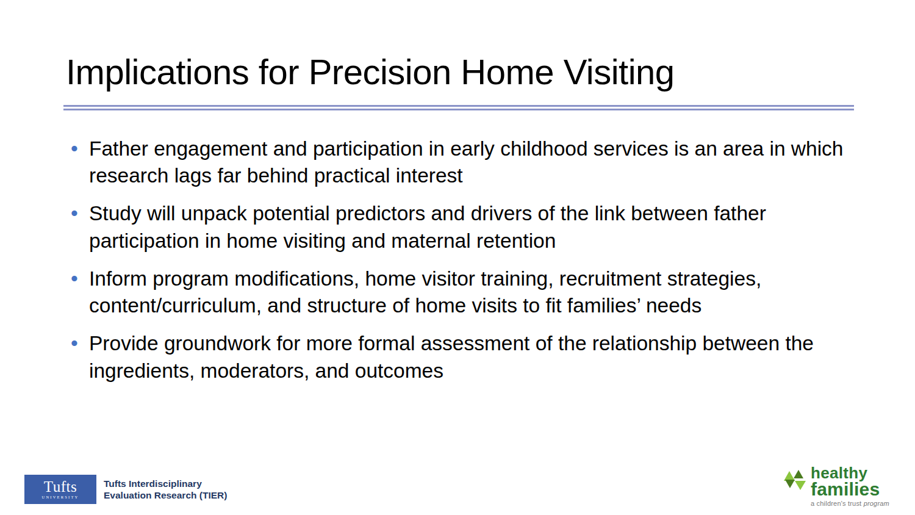Implications for Precision Home Visiting
Father engagement and participation in early childhood services is an area in which research lags far behind practical interest
Study will unpack potential predictors and drivers of the link between father participation in home visiting and maternal retention
Inform program modifications, home visitor training, recruitment strategies, content/curriculum, and structure of home visits to fit families’ needs
Provide groundwork for more formal assessment of the relationship between the ingredients, moderators, and outcomes
Tufts UNIVERSITY
Tufts Interdisciplinary
Evaluation Research (TIER)
healthy
families
a children's trust program